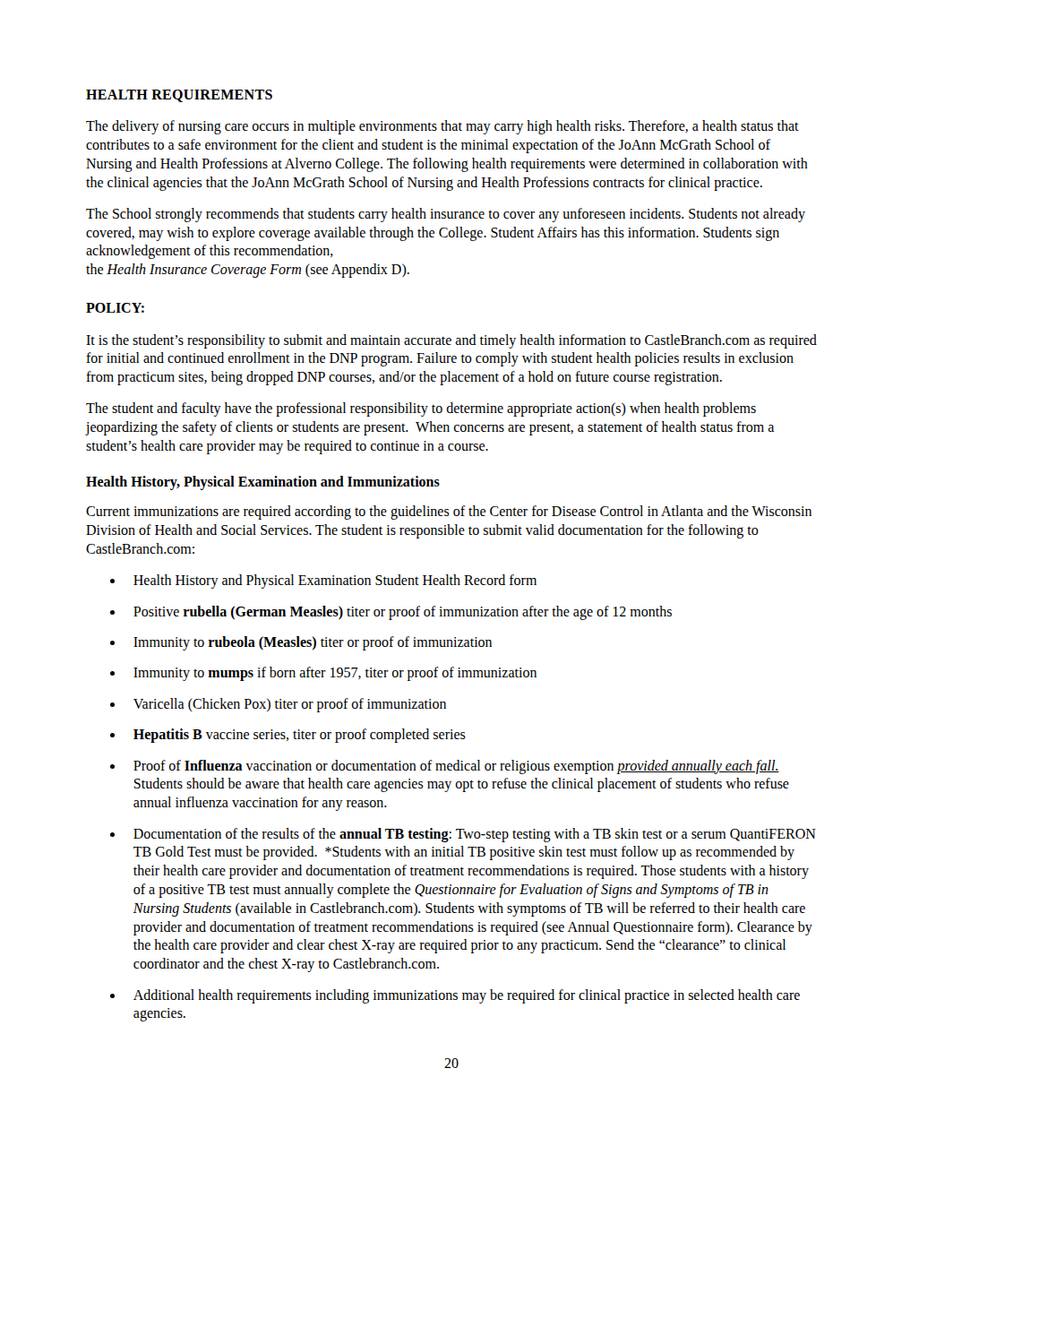HEALTH REQUIREMENTS
The delivery of nursing care occurs in multiple environments that may carry high health risks. Therefore, a health status that contributes to a safe environment for the client and student is the minimal expectation of the JoAnn McGrath School of Nursing and Health Professions at Alverno College. The following health requirements were determined in collaboration with the clinical agencies that the JoAnn McGrath School of Nursing and Health Professions contracts for clinical practice.
The School strongly recommends that students carry health insurance to cover any unforeseen incidents. Students not already covered, may wish to explore coverage available through the College. Student Affairs has this information. Students sign acknowledgement of this recommendation,
the Health Insurance Coverage Form (see Appendix D).
POLICY:
It is the student’s responsibility to submit and maintain accurate and timely health information to CastleBranch.com as required for initial and continued enrollment in the DNP program. Failure to comply with student health policies results in exclusion from practicum sites, being dropped DNP courses, and/or the placement of a hold on future course registration.
The student and faculty have the professional responsibility to determine appropriate action(s) when health problems jeopardizing the safety of clients or students are present. When concerns are present, a statement of health status from a student’s health care provider may be required to continue in a course.
Health History, Physical Examination and Immunizations
Current immunizations are required according to the guidelines of the Center for Disease Control in Atlanta and the Wisconsin Division of Health and Social Services. The student is responsible to submit valid documentation for the following to CastleBranch.com:
Health History and Physical Examination Student Health Record form
Positive rubella (German Measles) titer or proof of immunization after the age of 12 months
Immunity to rubeola (Measles) titer or proof of immunization
Immunity to mumps if born after 1957, titer or proof of immunization
Varicella (Chicken Pox) titer or proof of immunization
Hepatitis B vaccine series, titer or proof completed series
Proof of Influenza vaccination or documentation of medical or religious exemption provided annually each fall. Students should be aware that health care agencies may opt to refuse the clinical placement of students who refuse annual influenza vaccination for any reason.
Documentation of the results of the annual TB testing: Two-step testing with a TB skin test or a serum QuantiFERON TB Gold Test must be provided. *Students with an initial TB positive skin test must follow up as recommended by their health care provider and documentation of treatment recommendations is required. Those students with a history of a positive TB test must annually complete the Questionnaire for Evaluation of Signs and Symptoms of TB in Nursing Students (available in Castlebranch.com). Students with symptoms of TB will be referred to their health care provider and documentation of treatment recommendations is required (see Annual Questionnaire form). Clearance by the health care provider and clear chest X-ray are required prior to any practicum. Send the “clearance” to clinical coordinator and the chest X-ray to Castlebranch.com.
Additional health requirements including immunizations may be required for clinical practice in selected health care agencies.
20